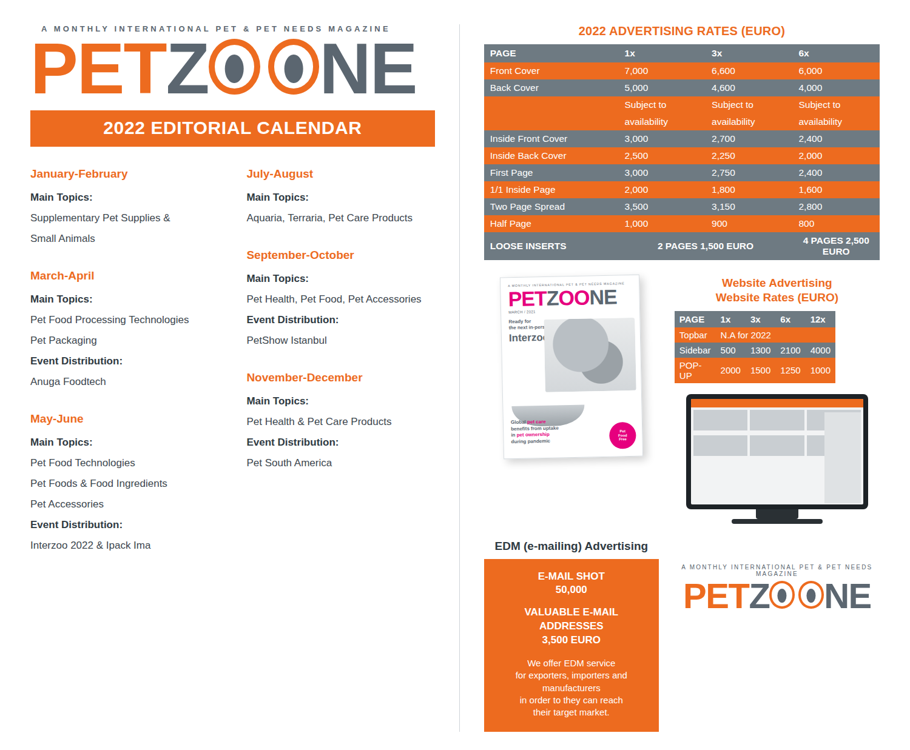A Monthly International Pet & Pet Needs Magazine
PET Z NE
2022 EDITORIAL CALENDAR
January-February
Main Topics:
Supplementary Pet Supplies &
Small Animals
March-April
Main Topics:
Pet Food Processing Technologies
Pet Packaging
Event Distribution:
Anuga Foodtech
May-June
Main Topics:
Pet Food Technologies
Pet Foods & Food Ingredients
Pet Accessories
Event Distribution:
Interzoo 2022 & Ipack Ima
July-August
Main Topics:
Aquaria, Terraria, Pet Care Products
September-October
Main Topics:
Pet Health, Pet Food, Pet Accessories
Event Distribution:
PetShow Istanbul
November-December
Main Topics:
Pet Health & Pet Care Products
Event Distribution:
Pet South America
2022 ADVERTISING RATES (EURO)
| PAGE | 1x | 3x | 6x |
| --- | --- | --- | --- |
| Front Cover | 7,000 | 6,600 | 6,000 |
| Back Cover | 5,000 | 4,600 | 4,000 |
| | Subject to | Subject to | Subject to |
| | availability | availability | availability |
| Inside Front Cover | 3,000 | 2,700 | 2,400 |
| Inside Back Cover | 2,500 | 2,250 | 2,000 |
| First Page | 3,000 | 2,750 | 2,400 |
| 1/1 Inside Page | 2,000 | 1,800 | 1,600 |
| Two Page Spread | 3,500 | 3,150 | 2,800 |
| Half Page | 1,000 | 900 | 800 |
| LOOSE INSERTS | 2 PAGES 1,500 EURO | 4 PAGES 2,500 EURO |
A Monthly International Pet & Pet Needs Magazine
PETZOONE
MARCH / 2021
Ready for
the next in-person
Interzoo
Global pet care
benefits from uptake
in pet ownership
during pandemic
Pet
Food
Free
Website Advertising
Website Rates (EURO)
| PAGE | 1x | 3x | 6x | 12x |
| --- | --- | --- | --- | --- |
| Topbar | N.A for 2022 |
| Sidebar | 500 | 1300 | 2100 | 4000 |
| POP-UP | 2000 | 1500 | 1250 | 1000 |
EDM (e-mailing) Advertising
E-MAIL SHOT
50,000
VALUABLE E-MAIL ADDRESSES
3,500 EURO
We offer EDM service
for exporters, importers and
manufacturers
in order to they can reach
their target market.
A Monthly International Pet & Pet Needs Magazine
PETZ NE